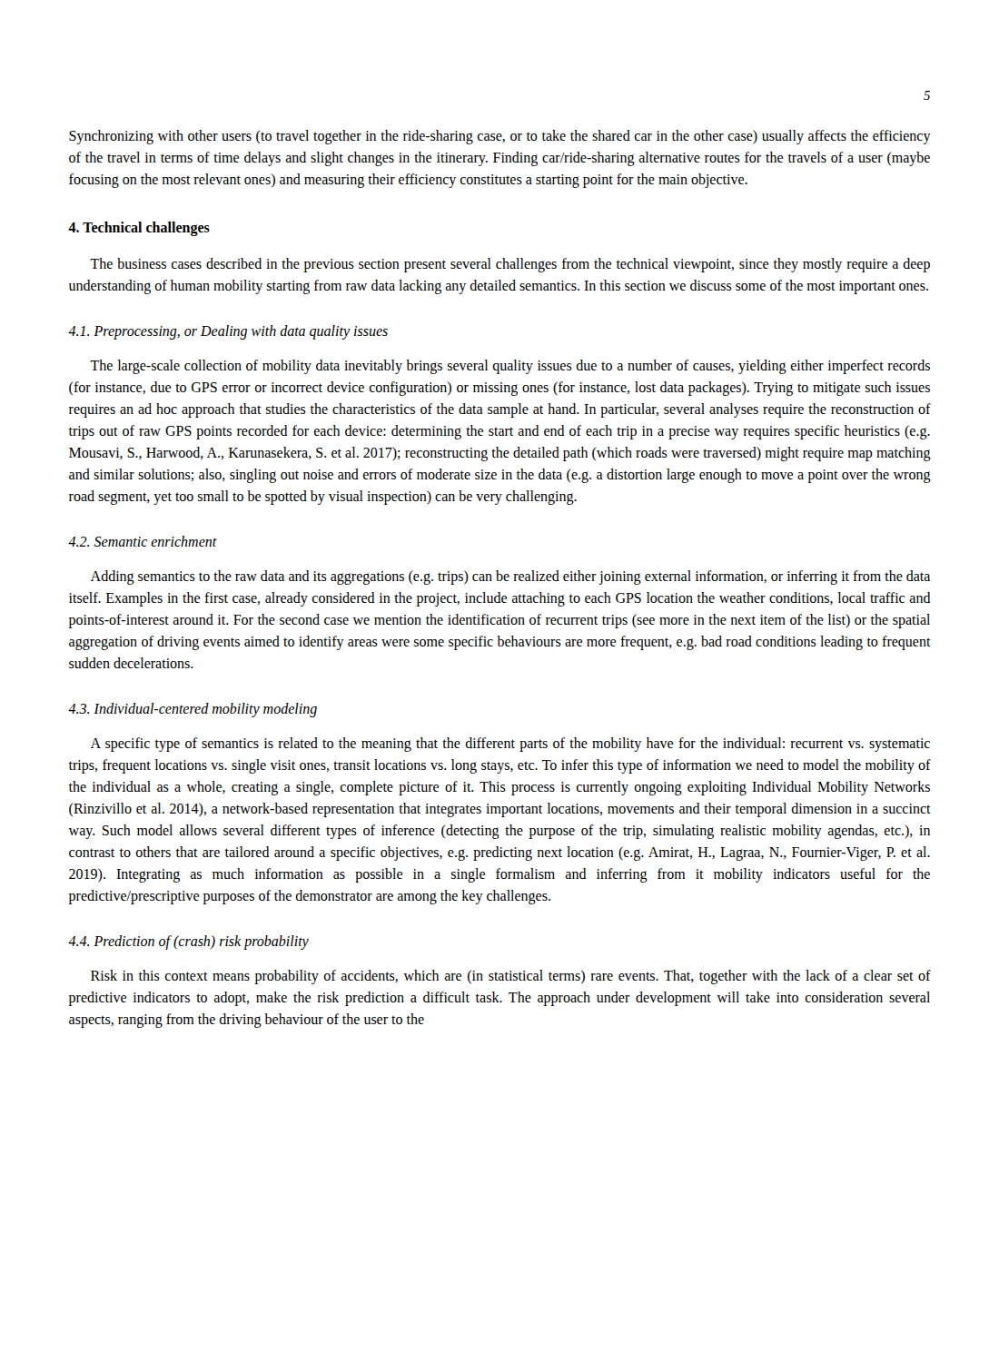5
Synchronizing with other users (to travel together in the ride-sharing case, or to take the shared car in the other case) usually affects the efficiency of the travel in terms of time delays and slight changes in the itinerary. Finding car/ride-sharing alternative routes for the travels of a user (maybe focusing on the most relevant ones) and measuring their efficiency constitutes a starting point for the main objective.
4. Technical challenges
The business cases described in the previous section present several challenges from the technical viewpoint, since they mostly require a deep understanding of human mobility starting from raw data lacking any detailed semantics. In this section we discuss some of the most important ones.
4.1. Preprocessing, or Dealing with data quality issues
The large-scale collection of mobility data inevitably brings several quality issues due to a number of causes, yielding either imperfect records (for instance, due to GPS error or incorrect device configuration) or missing ones (for instance, lost data packages). Trying to mitigate such issues requires an ad hoc approach that studies the characteristics of the data sample at hand. In particular, several analyses require the reconstruction of trips out of raw GPS points recorded for each device: determining the start and end of each trip in a precise way requires specific heuristics (e.g. Mousavi, S., Harwood, A., Karunasekera, S. et al. 2017); reconstructing the detailed path (which roads were traversed) might require map matching and similar solutions; also, singling out noise and errors of moderate size in the data (e.g. a distortion large enough to move a point over the wrong road segment, yet too small to be spotted by visual inspection) can be very challenging.
4.2. Semantic enrichment
Adding semantics to the raw data and its aggregations (e.g. trips) can be realized either joining external information, or inferring it from the data itself. Examples in the first case, already considered in the project, include attaching to each GPS location the weather conditions, local traffic and points-of-interest around it. For the second case we mention the identification of recurrent trips (see more in the next item of the list) or the spatial aggregation of driving events aimed to identify areas were some specific behaviours are more frequent, e.g. bad road conditions leading to frequent sudden decelerations.
4.3. Individual-centered mobility modeling
A specific type of semantics is related to the meaning that the different parts of the mobility have for the individual: recurrent vs. systematic trips, frequent locations vs. single visit ones, transit locations vs. long stays, etc. To infer this type of information we need to model the mobility of the individual as a whole, creating a single, complete picture of it. This process is currently ongoing exploiting Individual Mobility Networks (Rinzivillo et al. 2014), a network-based representation that integrates important locations, movements and their temporal dimension in a succinct way. Such model allows several different types of inference (detecting the purpose of the trip, simulating realistic mobility agendas, etc.), in contrast to others that are tailored around a specific objectives, e.g. predicting next location (e.g. Amirat, H., Lagraa, N., Fournier-Viger, P. et al. 2019). Integrating as much information as possible in a single formalism and inferring from it mobility indicators useful for the predictive/prescriptive purposes of the demonstrator are among the key challenges.
4.4. Prediction of (crash) risk probability
Risk in this context means probability of accidents, which are (in statistical terms) rare events. That, together with the lack of a clear set of predictive indicators to adopt, make the risk prediction a difficult task. The approach under development will take into consideration several aspects, ranging from the driving behaviour of the user to the